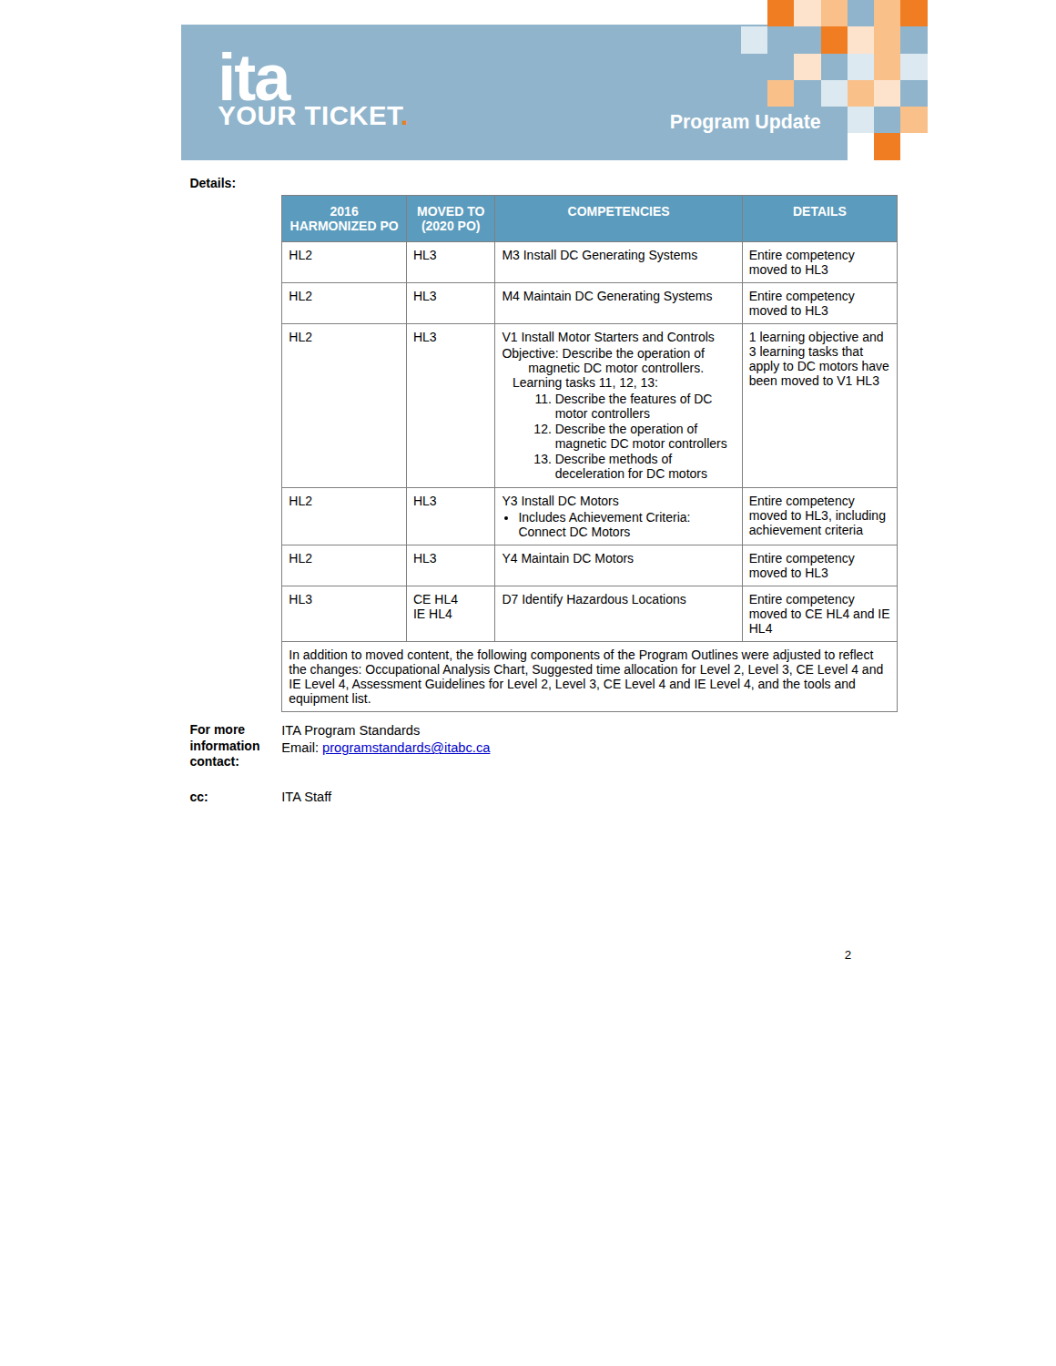ita
YOUR TICKET.
Program Update
Details:
| 2016 HARMONIZED PO | MOVED TO (2020 PO) | COMPETENCIES | DETAILS |
| --- | --- | --- | --- |
| HL2 | HL3 | M3 Install DC Generating Systems | Entire competency moved to HL3 |
| HL2 | HL3 | M4 Maintain DC Generating Systems | Entire competency moved to HL3 |
| HL2 | HL3 | V1 Install Motor Starters and Controls Objective: Describe the operation of magnetic DC motor controllers. Learning tasks 11, 12, 13: Describe the features of DC motor controllers Describe the operation of magnetic DC motor controllers Describe methods of deceleration for DC motors | 1 learning objective and 3 learning tasks that apply to DC motors have been moved to V1 HL3 |
| HL2 | HL3 | Y3 Install DC Motors Includes Achievement Criteria: Connect DC Motors | Entire competency moved to HL3, including achievement criteria |
| HL2 | HL3 | Y4 Maintain DC Motors | Entire competency moved to HL3 |
| HL3 | CE HL4 IE HL4 | D7 Identify Hazardous Locations | Entire competency moved to CE HL4 and IE HL4 |
| In addition to moved content, the following components of the Program Outlines were adjusted to reflect the changes: Occupational Analysis Chart, Suggested time allocation for Level 2, Level 3, CE Level 4 and IE Level 4, Assessment Guidelines for Level 2, Level 3, CE Level 4 and IE Level 4, and the tools and equipment list. |
For more
information
contact:
ITA Program Standards
Email: programstandards@itabc.ca
cc:
ITA Staff
2